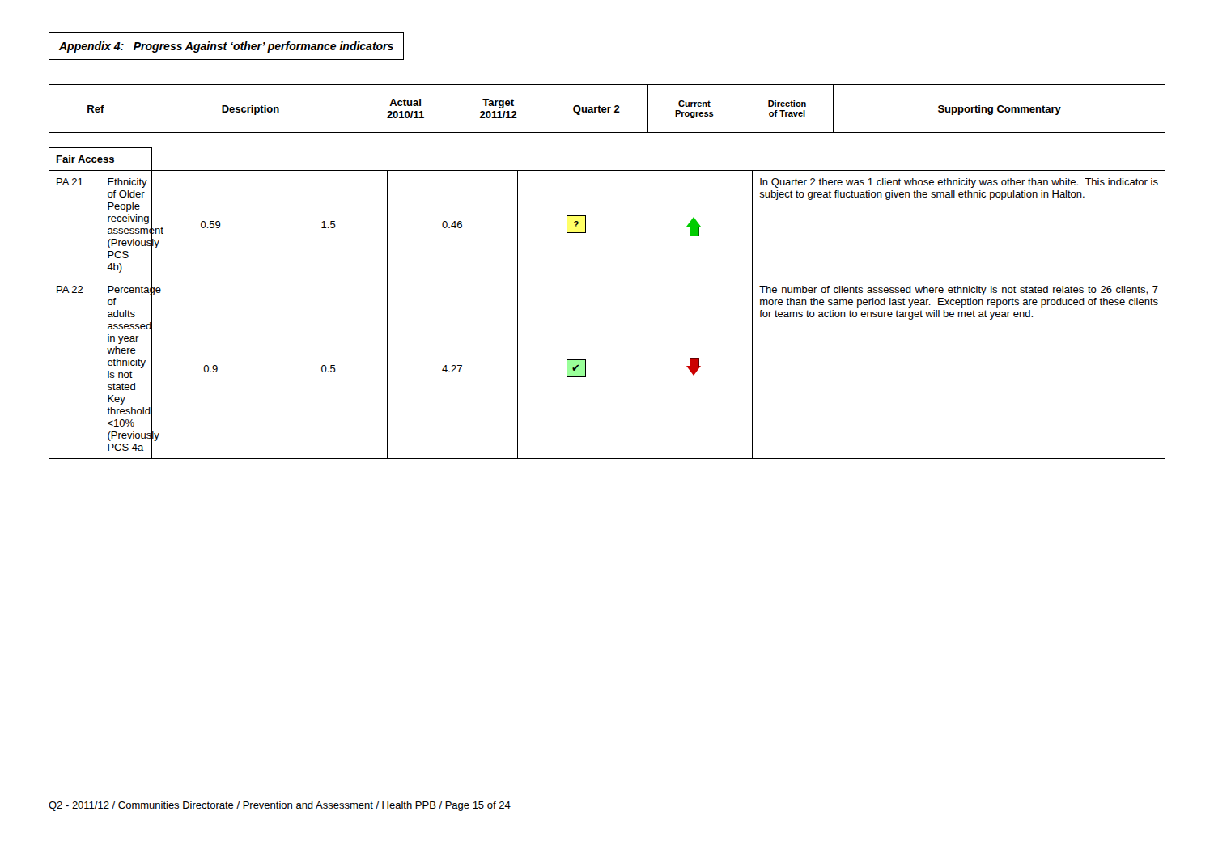Appendix 4: Progress Against ‘other’ performance indicators
| Ref | Description | Actual 2010/11 | Target 2011/12 | Quarter 2 | Current Progress | Direction of Travel | Supporting Commentary |
| --- | --- | --- | --- | --- | --- | --- | --- |
| Fair Access | | | | | | |
| PA 21 | Ethnicity of Older People receiving assessment (Previously PCS 4b) | 0.59 | 1.5 | 0.46 | ? | | In Quarter 2 there was 1 client whose ethnicity was other than white. This indicator is subject to great fluctuation given the small ethnic population in Halton. |
| PA 22 | Percentage of adults assessed in year where ethnicity is not stated Key threshold <10% (Previously PCS 4a | 0.9 | 0.5 | 4.27 | ✔ | | The number of clients assessed where ethnicity is not stated relates to 26 clients, 7 more than the same period last year. Exception reports are produced of these clients for teams to action to ensure target will be met at year end. |
Q2 - 2011/12 / Communities Directorate / Prevention and Assessment / Health PPB / Page 15 of 24